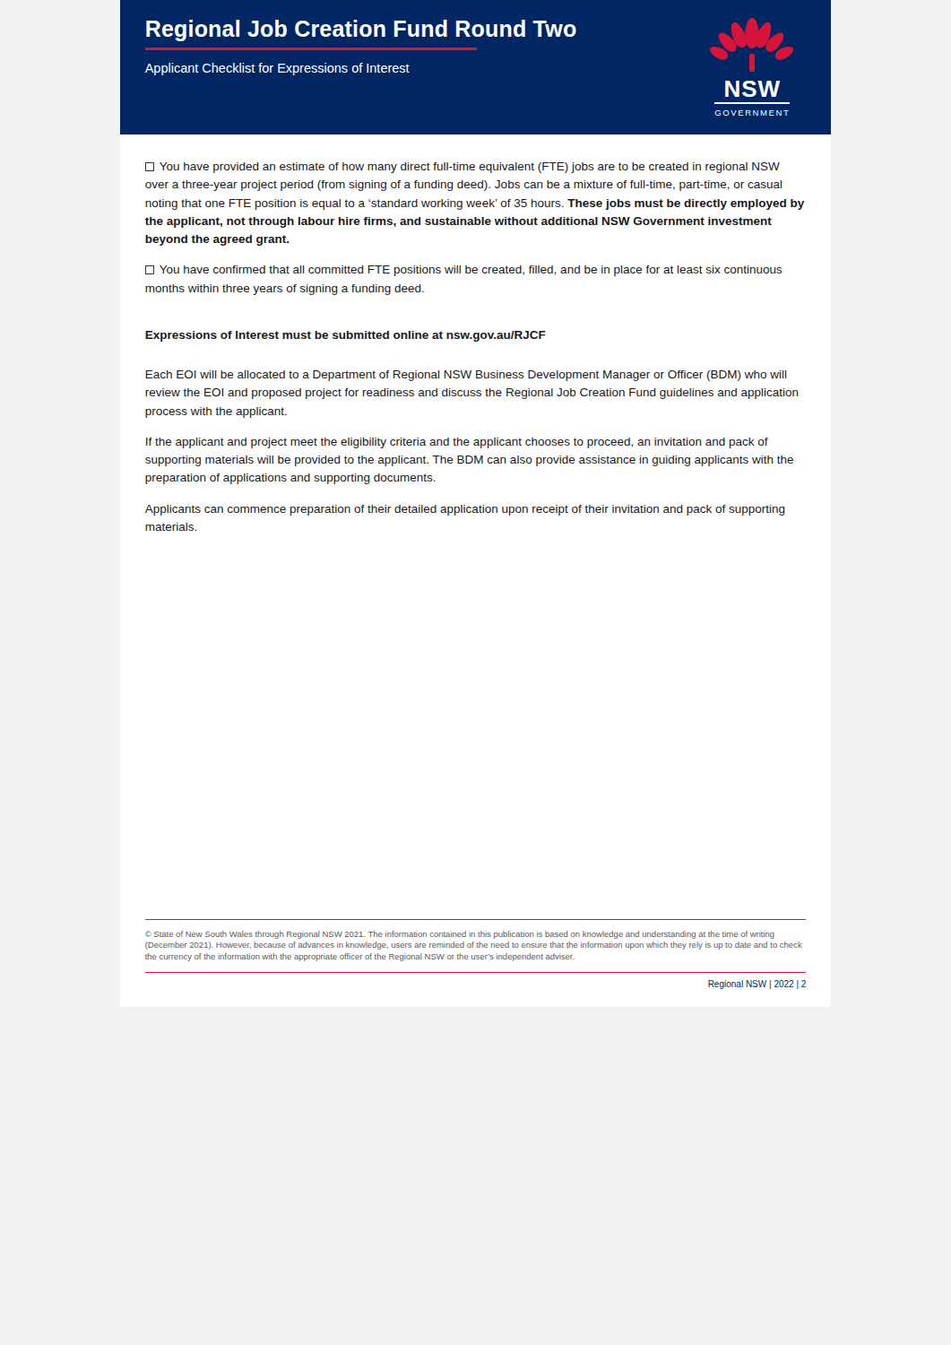Regional Job Creation Fund Round Two
Applicant Checklist for Expressions of Interest
NSW
GOVERNMENT
You have provided an estimate of how many direct full-time equivalent (FTE) jobs are to be created in regional NSW over a three-year project period (from signing of a funding deed). Jobs can be a mixture of full-time, part-time, or casual noting that one FTE position is equal to a ‘standard working week’ of 35 hours. These jobs must be directly employed by the applicant, not through labour hire firms, and sustainable without additional NSW Government investment beyond the agreed grant.
You have confirmed that all committed FTE positions will be created, filled, and be in place for at least six continuous months within three years of signing a funding deed.
Expressions of Interest must be submitted online at nsw.gov.au/RJCF
Each EOI will be allocated to a Department of Regional NSW Business Development Manager or Officer (BDM) who will review the EOI and proposed project for readiness and discuss the Regional Job Creation Fund guidelines and application process with the applicant.
If the applicant and project meet the eligibility criteria and the applicant chooses to proceed, an invitation and pack of supporting materials will be provided to the applicant. The BDM can also provide assistance in guiding applicants with the preparation of applications and supporting documents.
Applicants can commence preparation of their detailed application upon receipt of their invitation and pack of supporting materials.
© State of New South Wales through Regional NSW 2021. The information contained in this publication is based on knowledge and understanding at the time of writing (December 2021). However, because of advances in knowledge, users are reminded of the need to ensure that the information upon which they rely is up to date and to check the currency of the information with the appropriate officer of the Regional NSW or the user’s independent adviser.
Regional NSW | 2022 | 2